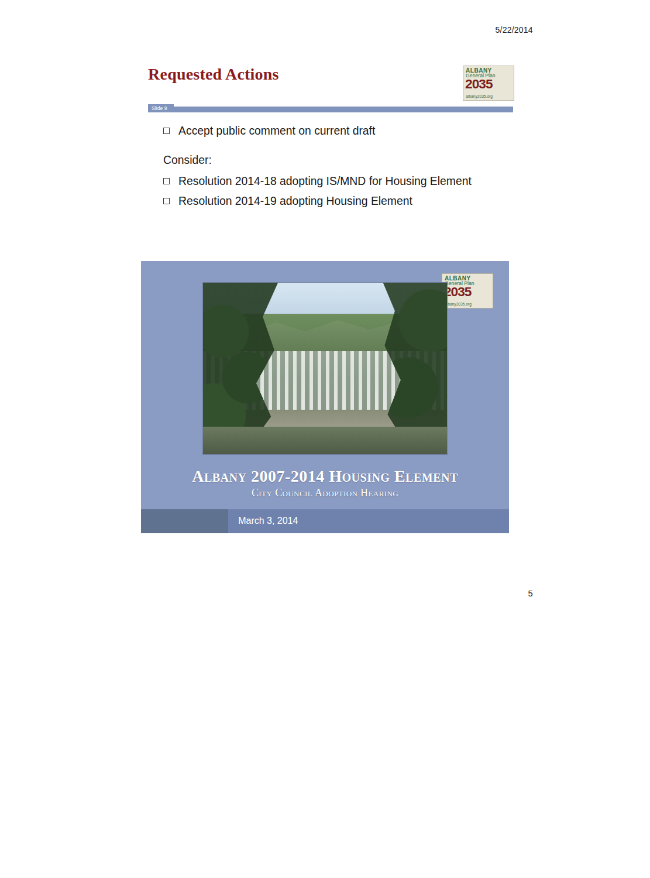5/22/2014
Requested Actions
ALBANY General Plan 2035 albany2035.org
Slide 9
Accept public comment on current draft
Consider:
Resolution 2014-18 adopting IS/MND for Housing Element
Resolution 2014-19 adopting Housing Element
ALBANY General Plan 2035 albany2035.org
Albany 2007-2014 Housing Element
City Council Adoption Hearing
March 3, 2014
5